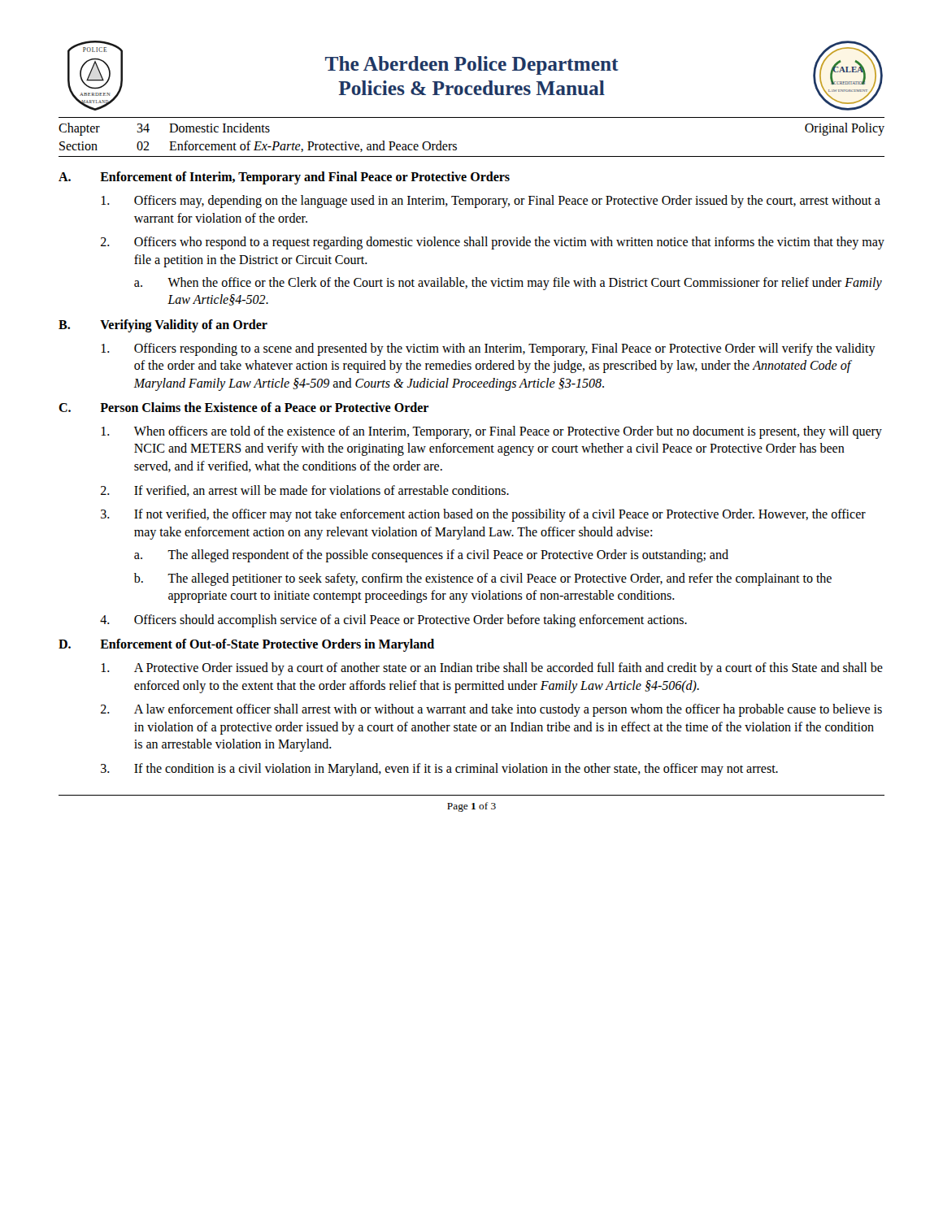POLICE ABERDEEN MARYLAND
The Aberdeen Police Department
Policies & Procedures Manual
CALEA ACCREDITATION LAW ENFORCEMENT
Chapter
34
Domestic Incidents
Original Policy
Section
02
Enforcement of Ex-Parte, Protective, and Peace Orders
A. Enforcement of Interim, Temporary and Final Peace or Protective Orders
Officers may, depending on the language used in an Interim, Temporary, or Final Peace or Protective Order issued by the court, arrest without a warrant for violation of the order.
Officers who respond to a request regarding domestic violence shall provide the victim with written notice that informs the victim that they may file a petition in the District or Circuit Court.
When the office or the Clerk of the Court is not available, the victim may file with a District Court Commissioner for relief under Family Law Article§4-502.
B. Verifying Validity of an Order
Officers responding to a scene and presented by the victim with an Interim, Temporary, Final Peace or Protective Order will verify the validity of the order and take whatever action is required by the remedies ordered by the judge, as prescribed by law, under the Annotated Code of Maryland Family Law Article §4-509 and Courts & Judicial Proceedings Article §3-1508.
C. Person Claims the Existence of a Peace or Protective Order
When officers are told of the existence of an Interim, Temporary, or Final Peace or Protective Order but no document is present, they will query NCIC and METERS and verify with the originating law enforcement agency or court whether a civil Peace or Protective Order has been served, and if verified, what the conditions of the order are.
If verified, an arrest will be made for violations of arrestable conditions.
If not verified, the officer may not take enforcement action based on the possibility of a civil Peace or Protective Order. However, the officer may take enforcement action on any relevant violation of Maryland Law. The officer should advise:
The alleged respondent of the possible consequences if a civil Peace or Protective Order is outstanding; and
The alleged petitioner to seek safety, confirm the existence of a civil Peace or Protective Order, and refer the complainant to the appropriate court to initiate contempt proceedings for any violations of non-arrestable conditions.
Officers should accomplish service of a civil Peace or Protective Order before taking enforcement actions.
D. Enforcement of Out-of-State Protective Orders in Maryland
A Protective Order issued by a court of another state or an Indian tribe shall be accorded full faith and credit by a court of this State and shall be enforced only to the extent that the order affords relief that is permitted under Family Law Article §4-506(d).
A law enforcement officer shall arrest with or without a warrant and take into custody a person whom the officer ha probable cause to believe is in violation of a protective order issued by a court of another state or an Indian tribe and is in effect at the time of the violation if the condition is an arrestable violation in Maryland.
If the condition is a civil violation in Maryland, even if it is a criminal violation in the other state, the officer may not arrest.
Page 1 of 3